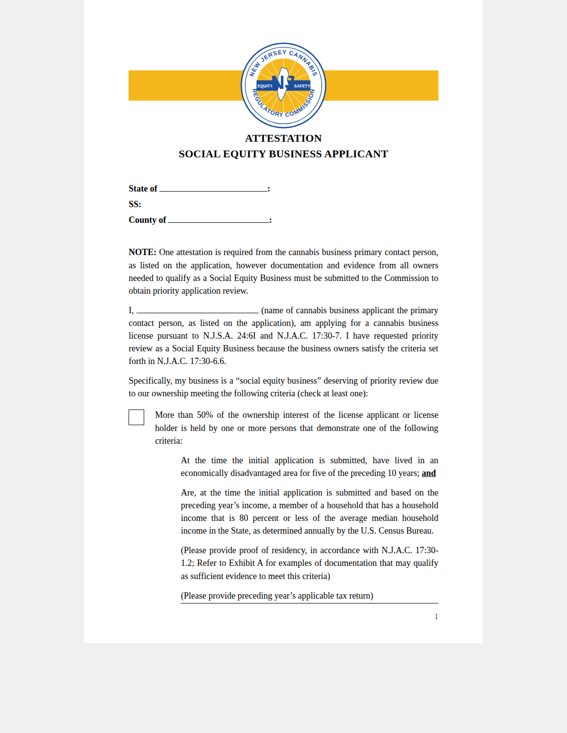NEW JERSEY CANNABIS REGULATORY COMMISSION EQUITY SAFETY NJ
ATTESTATION SOCIAL EQUITY BUSINESS APPLICANT
State of :
SS:
County of :
NOTE: One attestation is required from the cannabis business primary contact person, as listed on the application, however documentation and evidence from all owners needed to qualify as a Social Equity Business must be submitted to the Commission to obtain priority application review.
I, (name of cannabis business applicant the primary contact person, as listed on the application), am applying for a cannabis business license pursuant to N.J.S.A. 24:6I and N.J.A.C. 17:30-7. I have requested priority review as a Social Equity Business because the business owners satisfy the criteria set forth in N.J.A.C. 17:30-6.6.
Specifically, my business is a “social equity business” deserving of priority review due to our ownership meeting the following criteria (check at least one):
More than 50% of the ownership interest of the license applicant or license holder is held by one or more persons that demonstrate one of the following criteria:
At the time the initial application is submitted, have lived in an economically disadvantaged area for five of the preceding 10 years; and
Are, at the time the initial application is submitted and based on the preceding year’s income, a member of a household that has a household income that is 80 percent or less of the average median household income in the State, as determined annually by the U.S. Census Bureau.
(Please provide proof of residency, in accordance with N.J.A.C. 17:30-1.2; Refer to Exhibit A for examples of documentation that may qualify as sufficient evidence to meet this criteria)
(Please provide preceding year’s applicable tax return)
1